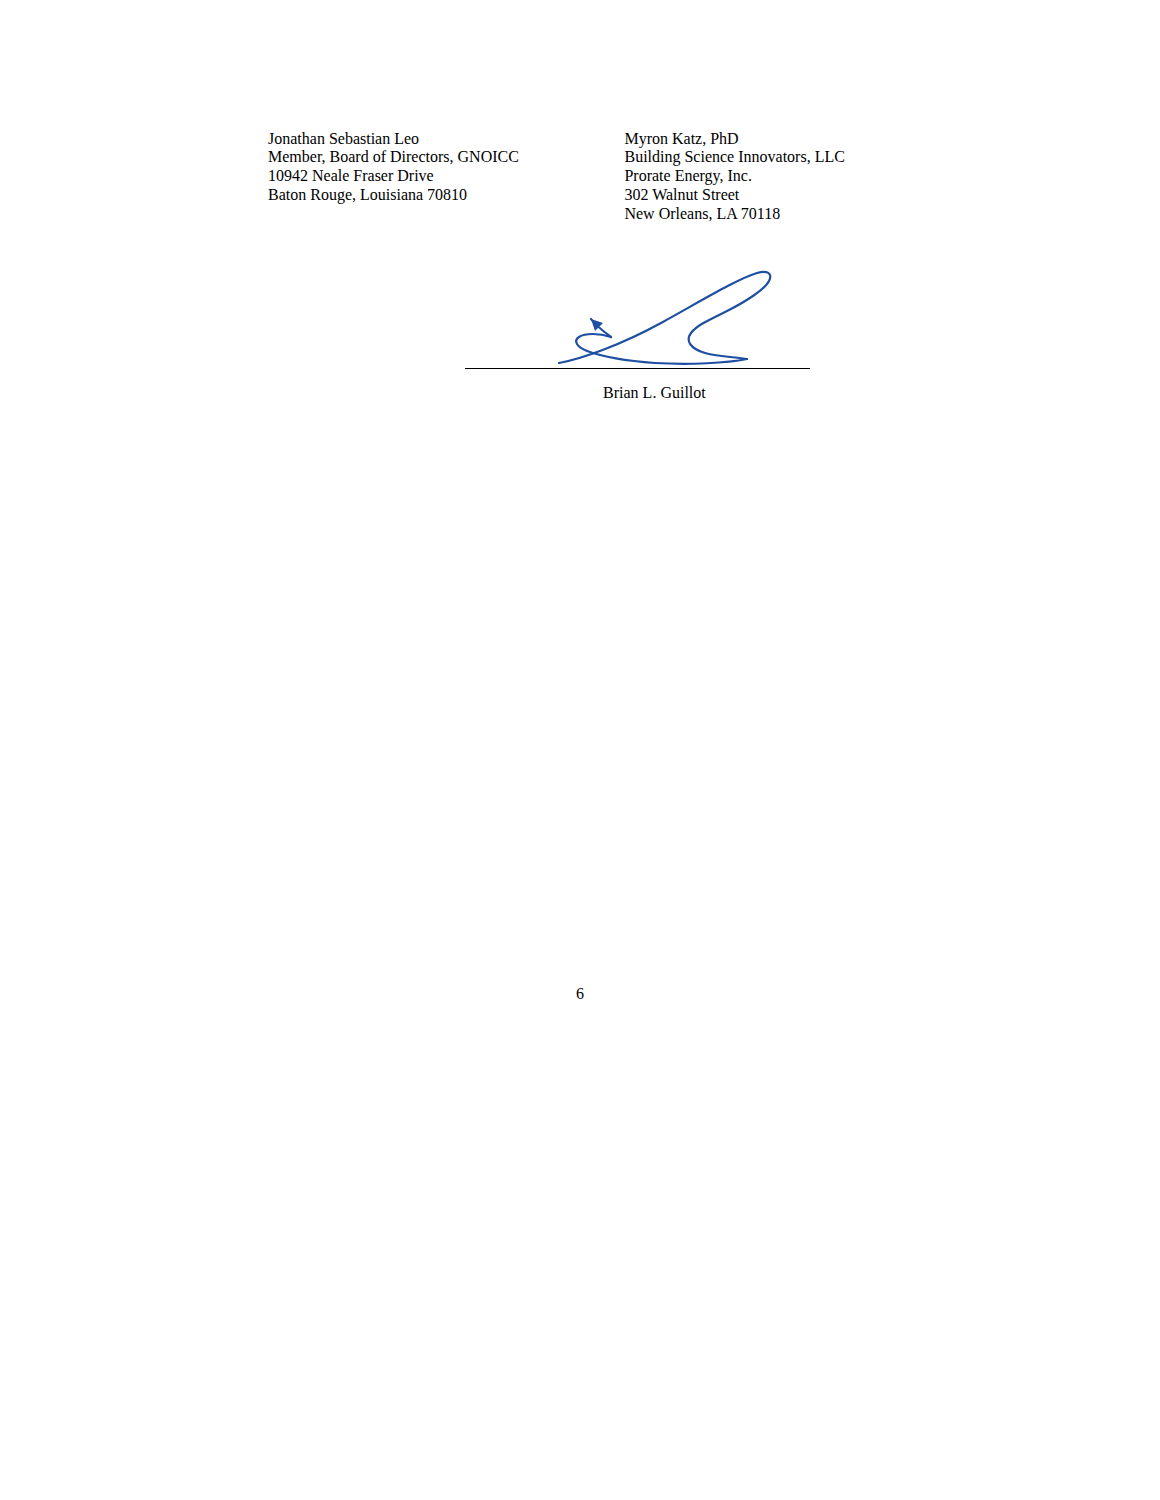Jonathan Sebastian Leo Member, Board of Directors, GNOICC 10942 Neale Fraser Drive Baton Rouge, Louisiana 70810
Myron Katz, PhD Building Science Innovators, LLC Prorate Energy, Inc. 302 Walnut Street New Orleans, LA 70118
Brian L. Guillot
6